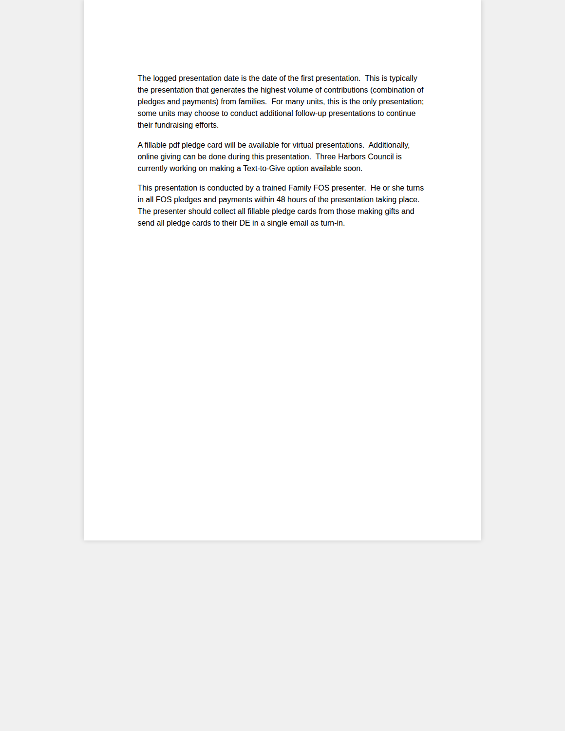The logged presentation date is the date of the first presentation. This is typically the presentation that generates the highest volume of contributions (combination of pledges and payments) from families. For many units, this is the only presentation; some units may choose to conduct additional follow-up presentations to continue their fundraising efforts.
A fillable pdf pledge card will be available for virtual presentations. Additionally, online giving can be done during this presentation. Three Harbors Council is currently working on making a Text-to-Give option available soon.
This presentation is conducted by a trained Family FOS presenter. He or she turns in all FOS pledges and payments within 48 hours of the presentation taking place. The presenter should collect all fillable pledge cards from those making gifts and send all pledge cards to their DE in a single email as turn-in.